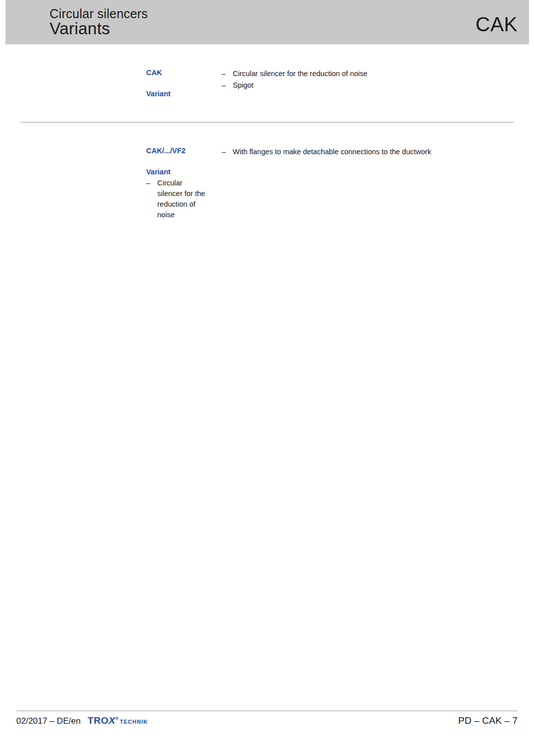Circular silencers
Variants
CAK
CAK
Variant
Circular silencer for the reduction of noise
Spigot
CAK/.../VF2
Variant
Circular silencer for the reduction of noise
With flanges to make detachable connections to the ductwork
02/2017 – DE/en TROX®TECHNIK
PD – CAK – 7